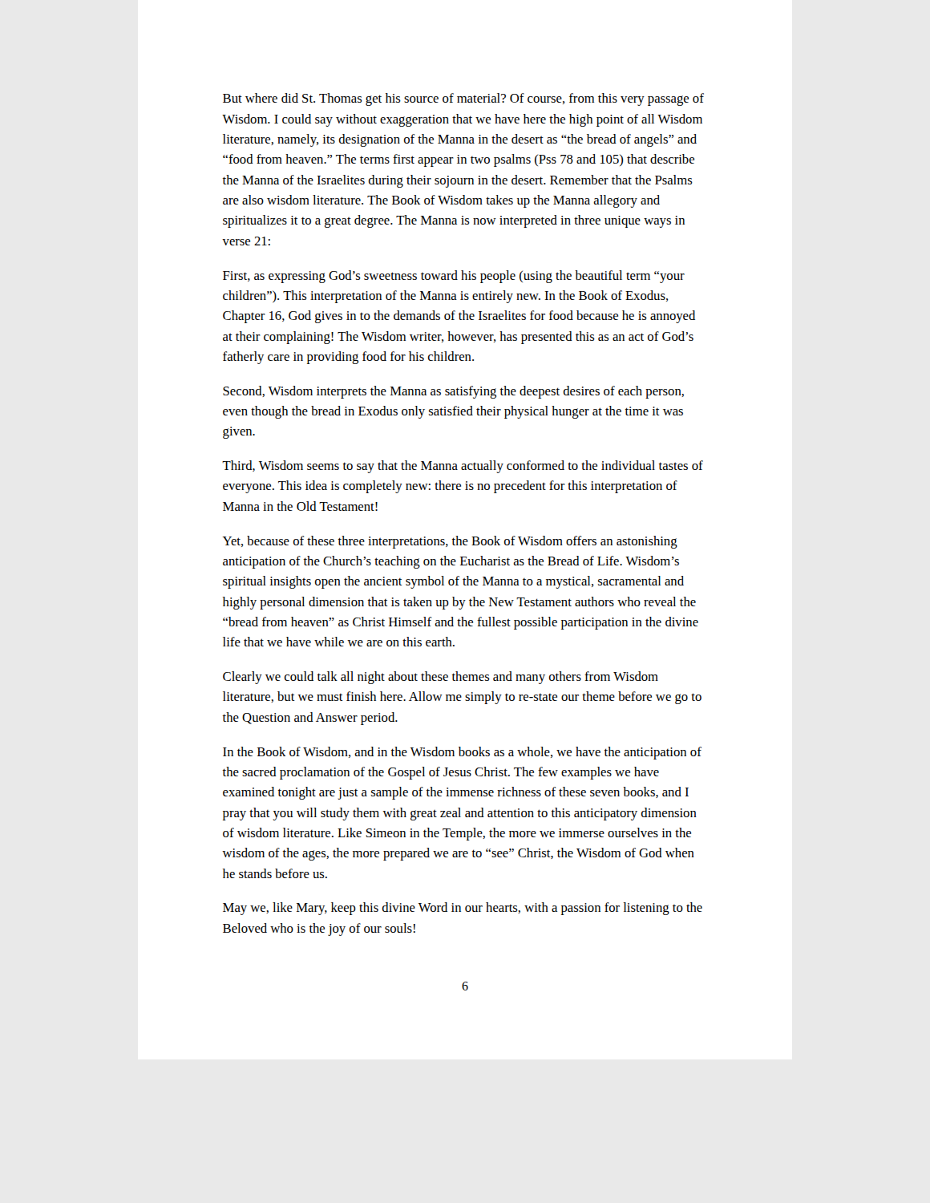But where did St. Thomas get his source of material? Of course, from this very passage of Wisdom. I could say without exaggeration that we have here the high point of all Wisdom literature, namely, its designation of the Manna in the desert as “the bread of angels” and “food from heaven.” The terms first appear in two psalms (Pss 78 and 105) that describe the Manna of the Israelites during their sojourn in the desert. Remember that the Psalms are also wisdom literature. The Book of Wisdom takes up the Manna allegory and spiritualizes it to a great degree. The Manna is now interpreted in three unique ways in verse 21:
First, as expressing God’s sweetness toward his people (using the beautiful term “your children”). This interpretation of the Manna is entirely new. In the Book of Exodus, Chapter 16, God gives in to the demands of the Israelites for food because he is annoyed at their complaining! The Wisdom writer, however, has presented this as an act of God’s fatherly care in providing food for his children.
Second, Wisdom interprets the Manna as satisfying the deepest desires of each person, even though the bread in Exodus only satisfied their physical hunger at the time it was given.
Third, Wisdom seems to say that the Manna actually conformed to the individual tastes of everyone. This idea is completely new: there is no precedent for this interpretation of Manna in the Old Testament!
Yet, because of these three interpretations, the Book of Wisdom offers an astonishing anticipation of the Church’s teaching on the Eucharist as the Bread of Life. Wisdom’s spiritual insights open the ancient symbol of the Manna to a mystical, sacramental and highly personal dimension that is taken up by the New Testament authors who reveal the “bread from heaven” as Christ Himself and the fullest possible participation in the divine life that we have while we are on this earth.
Clearly we could talk all night about these themes and many others from Wisdom literature, but we must finish here. Allow me simply to re-state our theme before we go to the Question and Answer period.
In the Book of Wisdom, and in the Wisdom books as a whole, we have the anticipation of the sacred proclamation of the Gospel of Jesus Christ. The few examples we have examined tonight are just a sample of the immense richness of these seven books, and I pray that you will study them with great zeal and attention to this anticipatory dimension of wisdom literature. Like Simeon in the Temple, the more we immerse ourselves in the wisdom of the ages, the more prepared we are to “see” Christ, the Wisdom of God when he stands before us.
May we, like Mary, keep this divine Word in our hearts, with a passion for listening to the Beloved who is the joy of our souls!
6